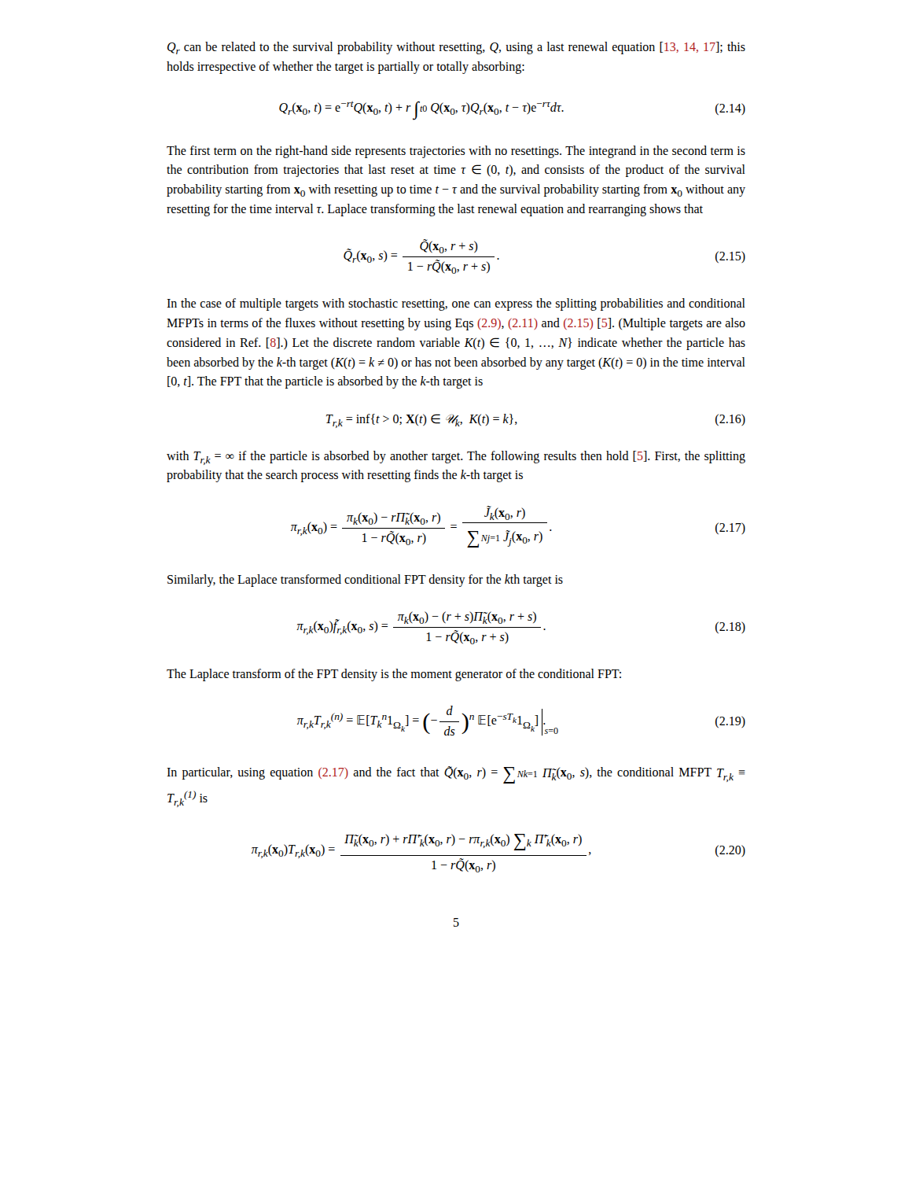Qr can be related to the survival probability without resetting, Q, using a last renewal equation [13, 14, 17]; this holds irrespective of whether the target is partially or totally absorbing:
Qr(x0, t) = e−rtQ(x0, t) + r ∫t 0 Q(x0, τ)Qr(x0, t − τ)e−rτdτ.
(2.14)
The first term on the right-hand side represents trajectories with no resettings. The integrand in the second term is the contribution from trajectories that last reset at time τ ∈ (0, t), and consists of the product of the survival probability starting from x0 with resetting up to time t − τ and the survival probability starting from x0 without any resetting for the time interval τ. Laplace transforming the last renewal equation and rearranging shows that
Q̃r(x0, s) = Q̃(x0, r + s) 1 − rQ̃(x0, r + s) .
(2.15)
In the case of multiple targets with stochastic resetting, one can express the splitting probabilities and conditional MFPTs in terms of the fluxes without resetting by using Eqs (2.9), (2.11) and (2.15) [5]. (Multiple targets are also considered in Ref. [8].) Let the discrete random variable K(t) ∈ {0, 1, …, N} indicate whether the particle has been absorbed by the k-th target (K(t) = k ≠ 0) or has not been absorbed by any target (K(t) = 0) in the time interval [0, t]. The FPT that the particle is absorbed by the k-th target is
Τr,k = inf{t > 0; X(t) ∈ 𝒰k, K(t) = k},
(2.16)
with Τr,k = ∞ if the particle is absorbed by another target. The following results then hold [5]. First, the splitting probability that the search process with resetting finds the k-th target is
πr,k(x0) = πk(x0) − rΠ̃k(x0, r) 1 − rQ̃(x0, r) = J̃k(x0, r) ∑Nj=1 J̃j(x0, r) .
(2.17)
Similarly, the Laplace transformed conditional FPT density for the kth target is
πr,k(x0)f̃r,k(x0, s) = πk(x0) − (r + s)Π̃k(x0, r + s) 1 − rQ̃(x0, r + s) .
(2.18)
The Laplace transform of the FPT density is the moment generator of the conditional FPT:
πr,kTr,k(n) = 𝔼[Τkn1Ωk] = (−dds)n 𝔼[e−sΤk1Ωk]s=0.
(2.19)
In particular, using equation (2.17) and the fact that Q̃(x0, r) = ∑Nk=1 Π̃k(x0, s), the conditional MFPT Tr,k ≡ Tr,k(1) is
πr,k(x0)Tr,k(x0) = Π̃k(x0, r) + rΠ̃′k(x0, r) − rπr,k(x0) ∑k Π̃′k(x0, r) 1 − rQ̃(x0, r) ,
(2.20)
5